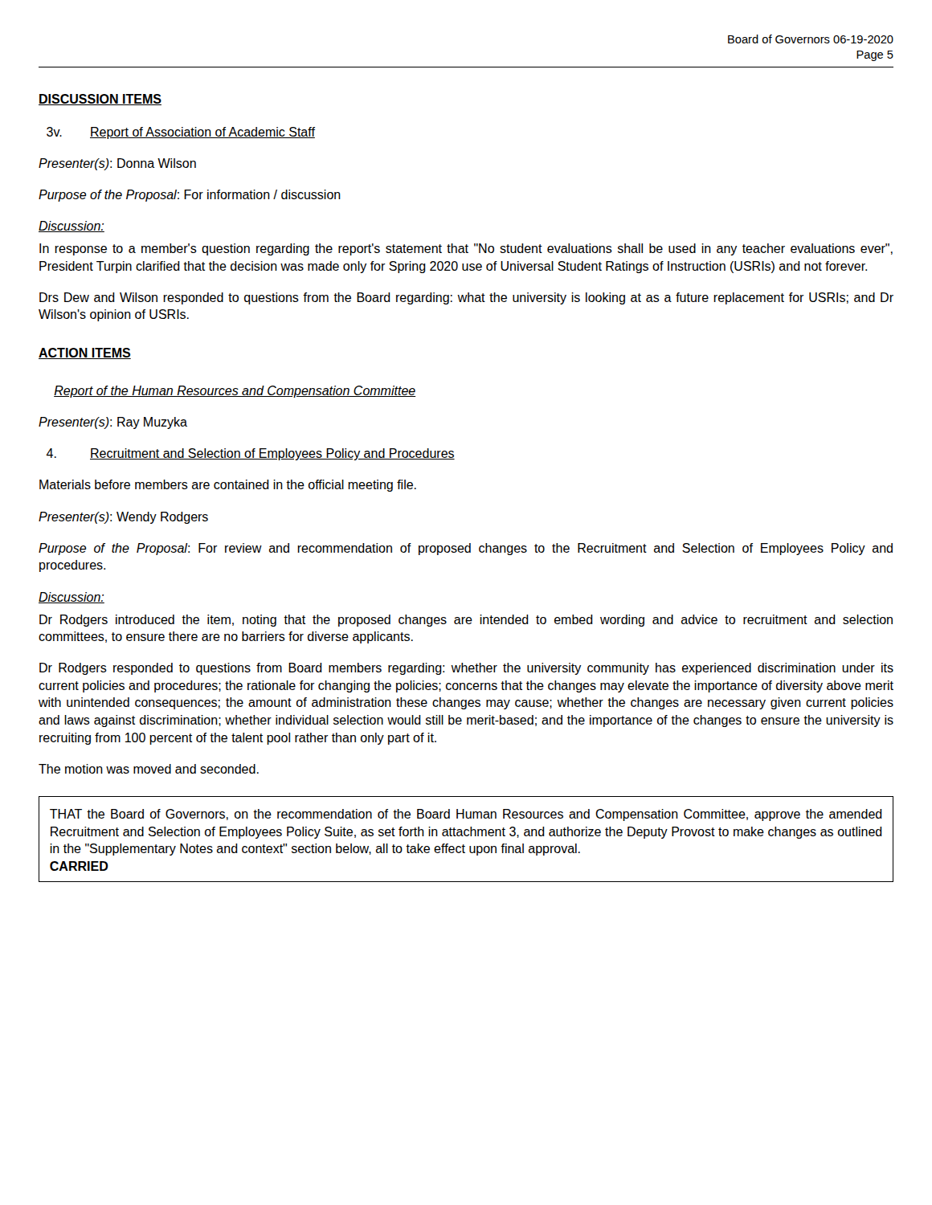Board of Governors 06-19-2020
Page 5
DISCUSSION ITEMS
3v.
Report of Association of Academic Staff
Presenter(s): Donna Wilson
Purpose of the Proposal: For information / discussion
Discussion:
In response to a member's question regarding the report's statement that "No student evaluations shall be used in any teacher evaluations ever", President Turpin clarified that the decision was made only for Spring 2020 use of Universal Student Ratings of Instruction (USRIs) and not forever.
Drs Dew and Wilson responded to questions from the Board regarding: what the university is looking at as a future replacement for USRIs; and Dr Wilson's opinion of USRIs.
ACTION ITEMS
Report of the Human Resources and Compensation Committee
Presenter(s): Ray Muzyka
4.
Recruitment and Selection of Employees Policy and Procedures
Materials before members are contained in the official meeting file.
Presenter(s): Wendy Rodgers
Purpose of the Proposal: For review and recommendation of proposed changes to the Recruitment and Selection of Employees Policy and procedures.
Discussion:
Dr Rodgers introduced the item, noting that the proposed changes are intended to embed wording and advice to recruitment and selection committees, to ensure there are no barriers for diverse applicants.
Dr Rodgers responded to questions from Board members regarding: whether the university community has experienced discrimination under its current policies and procedures; the rationale for changing the policies; concerns that the changes may elevate the importance of diversity above merit with unintended consequences; the amount of administration these changes may cause; whether the changes are necessary given current policies and laws against discrimination; whether individual selection would still be merit-based; and the importance of the changes to ensure the university is recruiting from 100 percent of the talent pool rather than only part of it.
The motion was moved and seconded.
THAT the Board of Governors, on the recommendation of the Board Human Resources and Compensation Committee, approve the amended Recruitment and Selection of Employees Policy Suite, as set forth in attachment 3, and authorize the Deputy Provost to make changes as outlined in the "Supplementary Notes and context" section below, all to take effect upon final approval.
CARRIED